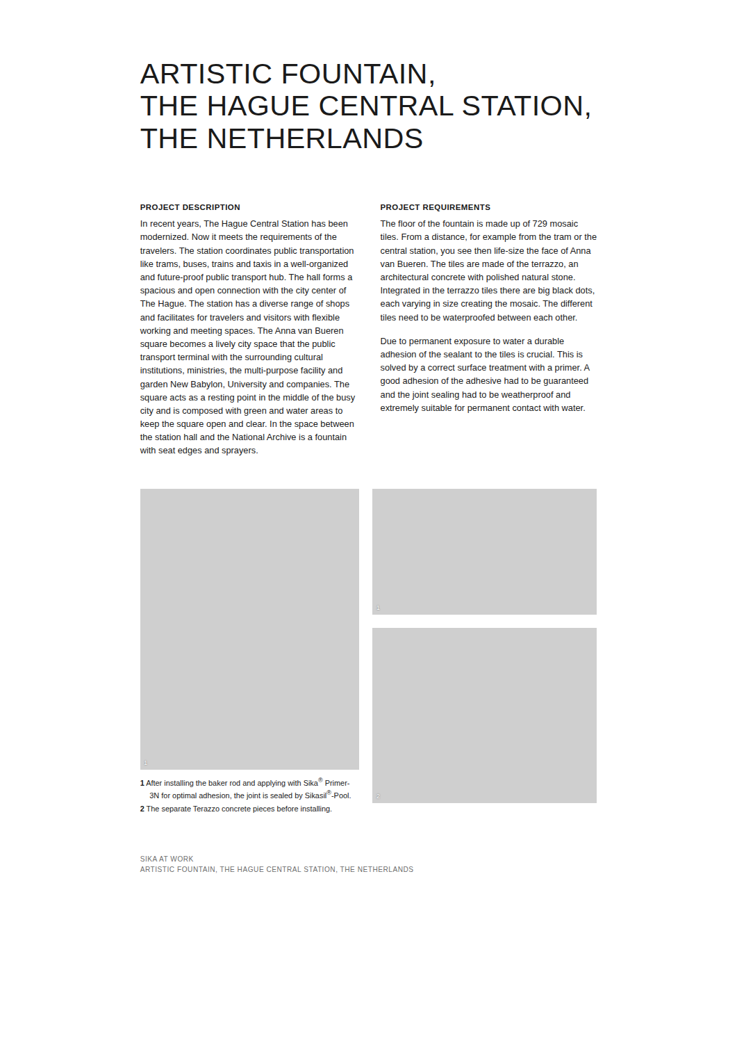Artistic Fountain,
The Hague Central Station,
The Netherlands
Project Description
In recent years, The Hague Central Station has been modernized. Now it meets the requirements of the travelers. The station coordinates public transportation like trams, buses, trains and taxis in a well-organized and future-proof public transport hub. The hall forms a spacious and open connection with the city center of The Hague. The station has a diverse range of shops and facilitates for travelers and visitors with flexible working and meeting spaces. The Anna van Bueren square becomes a lively city space that the public transport terminal with the surrounding cultural institutions, ministries, the multi-purpose facility and garden New Babylon, University and companies. The square acts as a resting point in the middle of the busy city and is composed with green and water areas to keep the square open and clear. In the space between the station hall and the National Archive is a fountain with seat edges and sprayers.
Project Requirements
The floor of the fountain is made up of 729 mosaic tiles. From a distance, for example from the tram or the central station, you see then life-size the face of Anna van Bueren. The tiles are made of the terrazzo, an architectural concrete with polished natural stone. Integrated in the terrazzo tiles there are big black dots, each varying in size creating the mosaic. The different tiles need to be waterproofed between each other.
Due to permanent exposure to water a durable adhesion of the sealant to the tiles is crucial. This is solved by a correct surface treatment with a primer. A good adhesion of the adhesive had to be guaranteed and the joint sealing had to be weatherproof and extremely suitable for permanent contact with water.
1
1 After installing the baker rod and applying with Sika® Primer-3N for optimal adhesion, the joint is sealed by Sikasil®-Pool.
2 The separate Terazzo concrete pieces before installing.
1
2
Sika at Work
Artistic Fountain, The Hague Central Station, The Netherlands